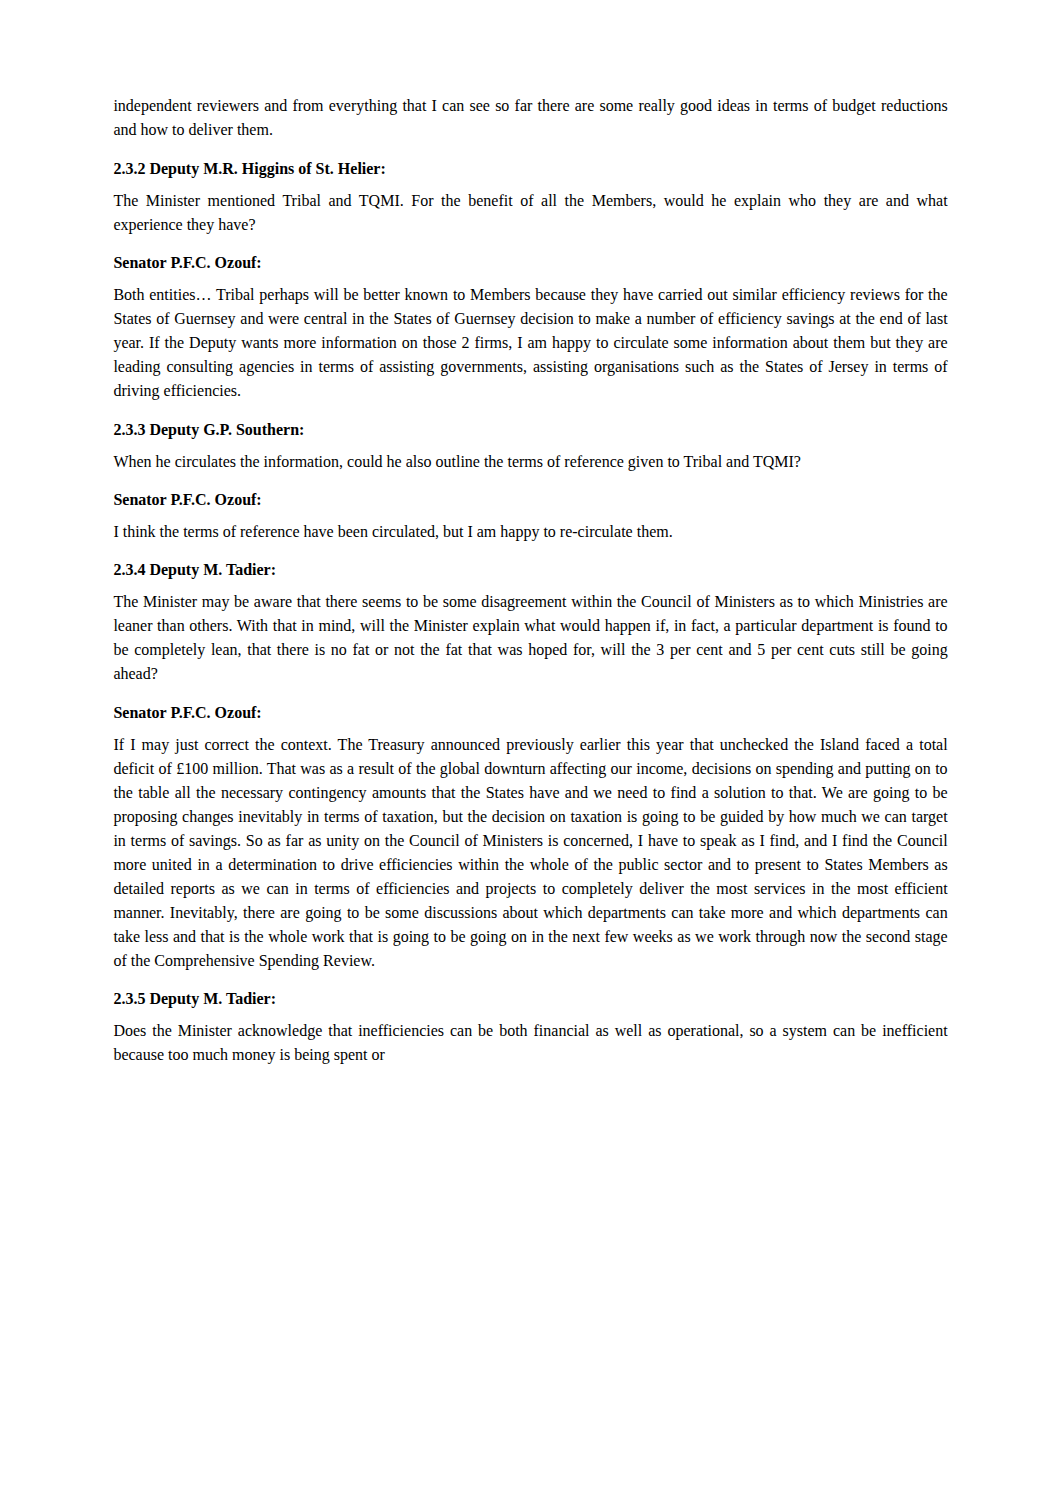independent reviewers and from everything that I can see so far there are some really good ideas in terms of budget reductions and how to deliver them.
2.3.2 Deputy M.R. Higgins of St. Helier:
The Minister mentioned Tribal and TQMI. For the benefit of all the Members, would he explain who they are and what experience they have?
Senator P.F.C. Ozouf:
Both entities… Tribal perhaps will be better known to Members because they have carried out similar efficiency reviews for the States of Guernsey and were central in the States of Guernsey decision to make a number of efficiency savings at the end of last year. If the Deputy wants more information on those 2 firms, I am happy to circulate some information about them but they are leading consulting agencies in terms of assisting governments, assisting organisations such as the States of Jersey in terms of driving efficiencies.
2.3.3 Deputy G.P. Southern:
When he circulates the information, could he also outline the terms of reference given to Tribal and TQMI?
Senator P.F.C. Ozouf:
I think the terms of reference have been circulated, but I am happy to re-circulate them.
2.3.4 Deputy M. Tadier:
The Minister may be aware that there seems to be some disagreement within the Council of Ministers as to which Ministries are leaner than others. With that in mind, will the Minister explain what would happen if, in fact, a particular department is found to be completely lean, that there is no fat or not the fat that was hoped for, will the 3 per cent and 5 per cent cuts still be going ahead?
Senator P.F.C. Ozouf:
If I may just correct the context. The Treasury announced previously earlier this year that unchecked the Island faced a total deficit of £100 million. That was as a result of the global downturn affecting our income, decisions on spending and putting on to the table all the necessary contingency amounts that the States have and we need to find a solution to that. We are going to be proposing changes inevitably in terms of taxation, but the decision on taxation is going to be guided by how much we can target in terms of savings. So as far as unity on the Council of Ministers is concerned, I have to speak as I find, and I find the Council more united in a determination to drive efficiencies within the whole of the public sector and to present to States Members as detailed reports as we can in terms of efficiencies and projects to completely deliver the most services in the most efficient manner. Inevitably, there are going to be some discussions about which departments can take more and which departments can take less and that is the whole work that is going to be going on in the next few weeks as we work through now the second stage of the Comprehensive Spending Review.
2.3.5 Deputy M. Tadier:
Does the Minister acknowledge that inefficiencies can be both financial as well as operational, so a system can be inefficient because too much money is being spent or